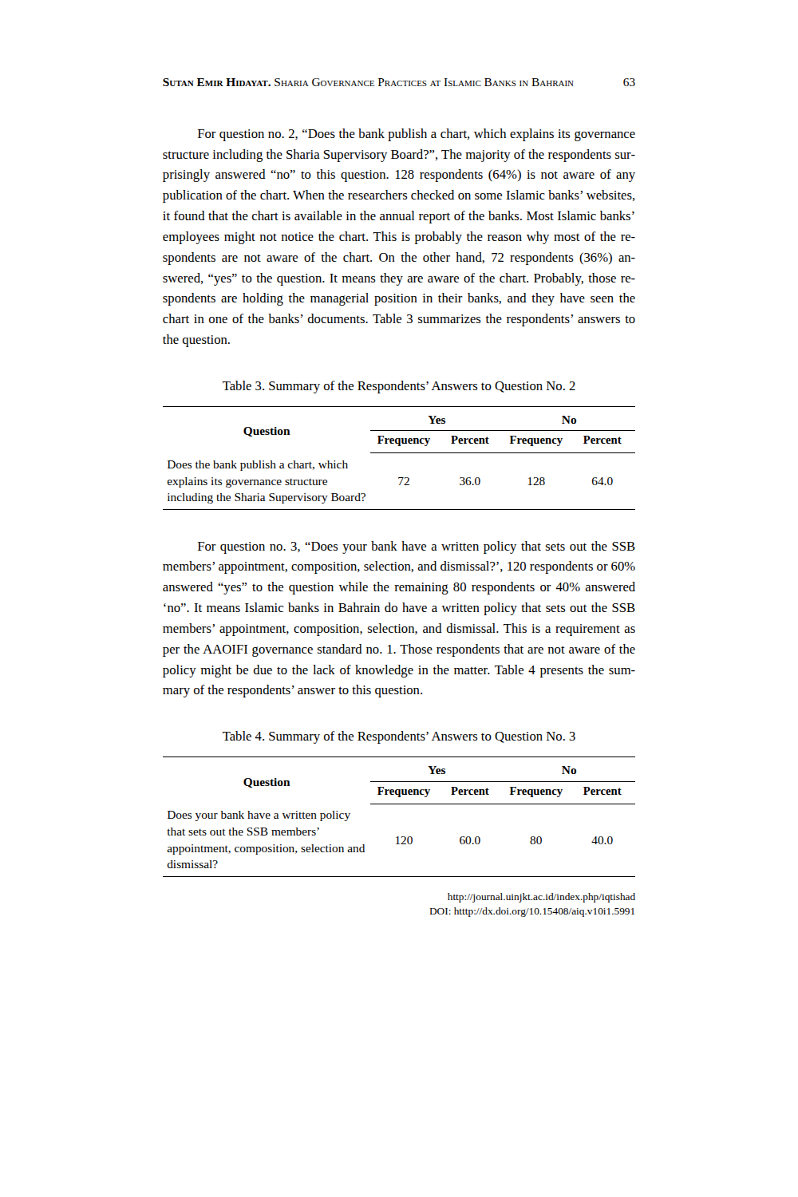Sutan Emir Hidayat. Sharia Governance Practices at Islamic Banks in Bahrain
63
For question no. 2, “Does the bank publish a chart, which explains its governance structure including the Sharia Supervisory Board?”, The majority of the respondents surprisingly answered “no” to this question. 128 respondents (64%) is not aware of any publication of the chart. When the researchers checked on some Islamic banks’ websites, it found that the chart is available in the annual report of the banks. Most Islamic banks’ employees might not notice the chart. This is probably the reason why most of the respondents are not aware of the chart. On the other hand, 72 respondents (36%) answered, “yes” to the question. It means they are aware of the chart. Probably, those respondents are holding the managerial position in their banks, and they have seen the chart in one of the banks’ documents. Table 3 summarizes the respondents’ answers to the question.
Table 3. Summary of the Respondents’ Answers to Question No. 2
| Question | Yes | No |
| --- | --- | --- |
| Frequency | Percent | Frequency | Percent |
| Does the bank publish a chart, which explains its governance structure including the Sharia Supervisory Board? | 72 | 36.0 | 128 | 64.0 |
For question no. 3, “Does your bank have a written policy that sets out the SSB members’ appointment, composition, selection, and dismissal?’, 120 respondents or 60% answered “yes” to the question while the remaining 80 respondents or 40% answered ‘no”. It means Islamic banks in Bahrain do have a written policy that sets out the SSB members’ appointment, composition, selection, and dismissal. This is a requirement as per the AAOIFI governance standard no. 1. Those respondents that are not aware of the policy might be due to the lack of knowledge in the matter. Table 4 presents the summary of the respondents’ answer to this question.
Table 4. Summary of the Respondents’ Answers to Question No. 3
| Question | Yes | No |
| --- | --- | --- |
| Frequency | Percent | Frequency | Percent |
| Does your bank have a written policy that sets out the SSB members’ appointment, composition, selection and dismissal? | 120 | 60.0 | 80 | 40.0 |
http://journal.uinjkt.ac.id/index.php/iqtishad
DOI: htttp://dx.doi.org/10.15408/aiq.v10i1.5991